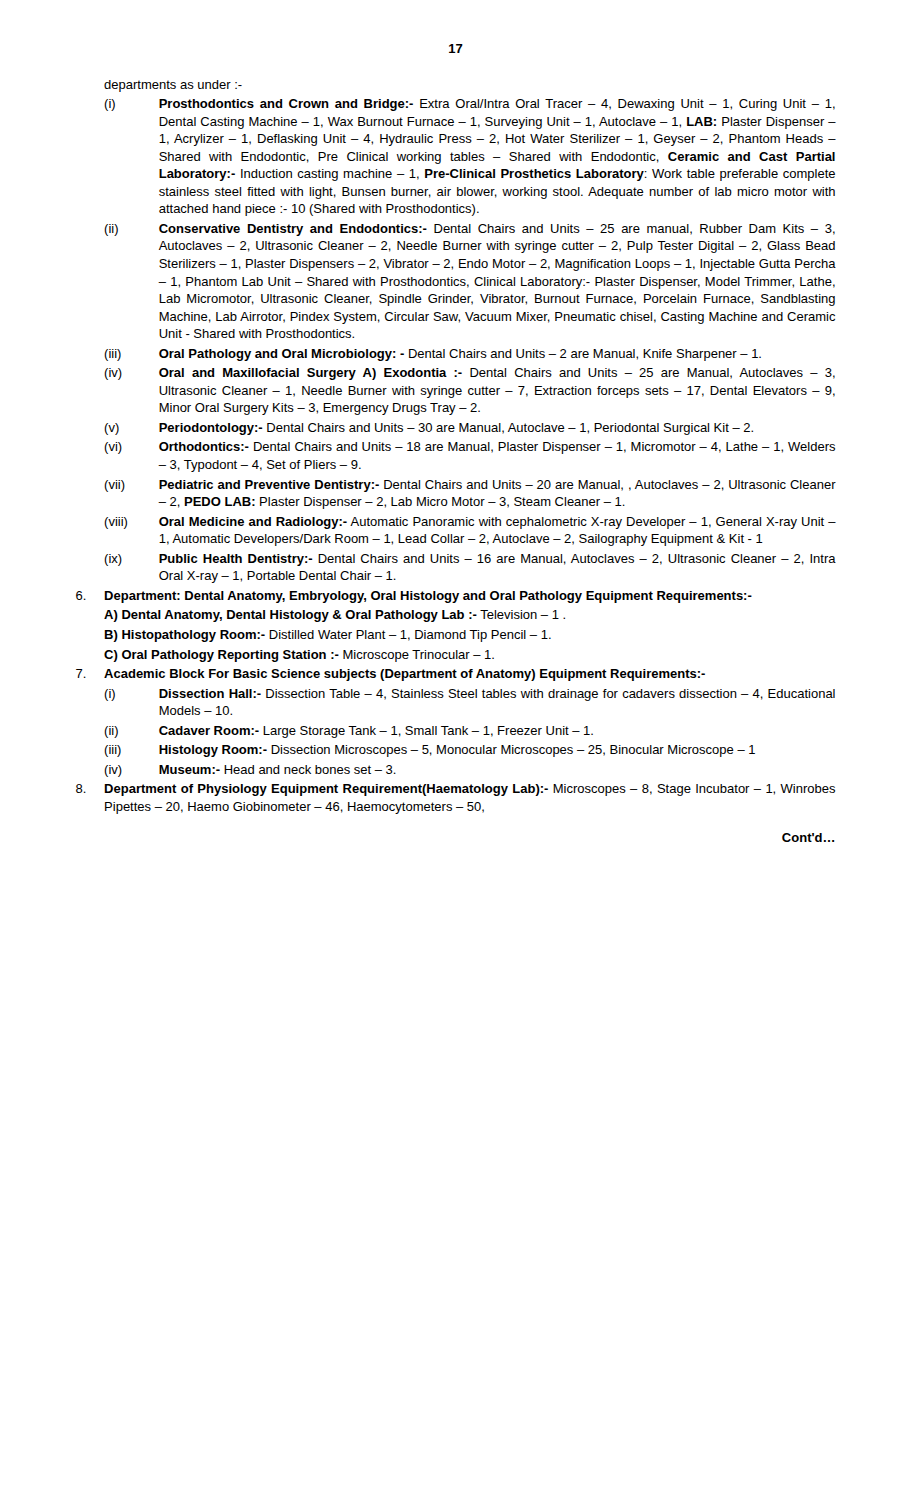17
departments as under :-
(i)
Prosthodontics and Crown and Bridge:- Extra Oral/Intra Oral Tracer – 4, Dewaxing Unit – 1, Curing Unit – 1, Dental Casting Machine – 1, Wax Burnout Furnace – 1, Surveying Unit – 1, Autoclave – 1, LAB: Plaster Dispenser – 1, Acrylizer – 1, Deflasking Unit – 4, Hydraulic Press – 2, Hot Water Sterilizer – 1, Geyser – 2, Phantom Heads – Shared with Endodontic, Pre Clinical working tables – Shared with Endodontic, Ceramic and Cast Partial Laboratory:- Induction casting machine – 1, Pre-Clinical Prosthetics Laboratory: Work table preferable complete stainless steel fitted with light, Bunsen burner, air blower, working stool. Adequate number of lab micro motor with attached hand piece :- 10 (Shared with Prosthodontics).
(ii)
Conservative Dentistry and Endodontics:- Dental Chairs and Units – 25 are manual, Rubber Dam Kits – 3, Autoclaves – 2, Ultrasonic Cleaner – 2, Needle Burner with syringe cutter – 2, Pulp Tester Digital – 2, Glass Bead Sterilizers – 1, Plaster Dispensers – 2, Vibrator – 2, Endo Motor – 2, Magnification Loops – 1, Injectable Gutta Percha – 1, Phantom Lab Unit – Shared with Prosthodontics, Clinical Laboratory:- Plaster Dispenser, Model Trimmer, Lathe, Lab Micromotor, Ultrasonic Cleaner, Spindle Grinder, Vibrator, Burnout Furnace, Porcelain Furnace, Sandblasting Machine, Lab Airrotor, Pindex System, Circular Saw, Vacuum Mixer, Pneumatic chisel, Casting Machine and Ceramic Unit - Shared with Prosthodontics.
(iii)
Oral Pathology and Oral Microbiology: - Dental Chairs and Units – 2 are Manual, Knife Sharpener – 1.
(iv)
Oral and Maxillofacial Surgery A) Exodontia :- Dental Chairs and Units – 25 are Manual, Autoclaves – 3, Ultrasonic Cleaner – 1, Needle Burner with syringe cutter – 7, Extraction forceps sets – 17, Dental Elevators – 9, Minor Oral Surgery Kits – 3, Emergency Drugs Tray – 2.
(v)
Periodontology:- Dental Chairs and Units – 30 are Manual, Autoclave – 1, Periodontal Surgical Kit – 2.
(vi)
Orthodontics:- Dental Chairs and Units – 18 are Manual, Plaster Dispenser – 1, Micromotor – 4, Lathe – 1, Welders – 3, Typodont – 4, Set of Pliers – 9.
(vii)
Pediatric and Preventive Dentistry:- Dental Chairs and Units – 20 are Manual, , Autoclaves – 2, Ultrasonic Cleaner – 2, PEDO LAB: Plaster Dispenser – 2, Lab Micro Motor – 3, Steam Cleaner – 1.
(viii)
Oral Medicine and Radiology:- Automatic Panoramic with cephalometric X-ray Developer – 1, General X-ray Unit – 1, Automatic Developers/Dark Room – 1, Lead Collar – 2, Autoclave – 2, Sailography Equipment & Kit - 1
(ix)
Public Health Dentistry:- Dental Chairs and Units – 16 are Manual, Autoclaves – 2, Ultrasonic Cleaner – 2, Intra Oral X-ray – 1, Portable Dental Chair – 1.
6.
Department: Dental Anatomy, Embryology, Oral Histology and Oral Pathology Equipment Requirements:-
A) Dental Anatomy, Dental Histology & Oral Pathology Lab :- Television – 1 .
B) Histopathology Room:- Distilled Water Plant – 1, Diamond Tip Pencil – 1.
C) Oral Pathology Reporting Station :- Microscope Trinocular – 1.
7.
Academic Block For Basic Science subjects (Department of Anatomy) Equipment Requirements:-
(i)
Dissection Hall:- Dissection Table – 4, Stainless Steel tables with drainage for cadavers dissection – 4, Educational Models – 10.
(ii)
Cadaver Room:- Large Storage Tank – 1, Small Tank – 1, Freezer Unit – 1.
(iii)
Histology Room:- Dissection Microscopes – 5, Monocular Microscopes – 25, Binocular Microscope – 1
(iv)
Museum:- Head and neck bones set – 3.
8.
Department of Physiology Equipment Requirement(Haematology Lab):- Microscopes – 8, Stage Incubator – 1, Winrobes Pipettes – 20, Haemo Giobinometer – 46, Haemocytometers – 50,
Cont'd…